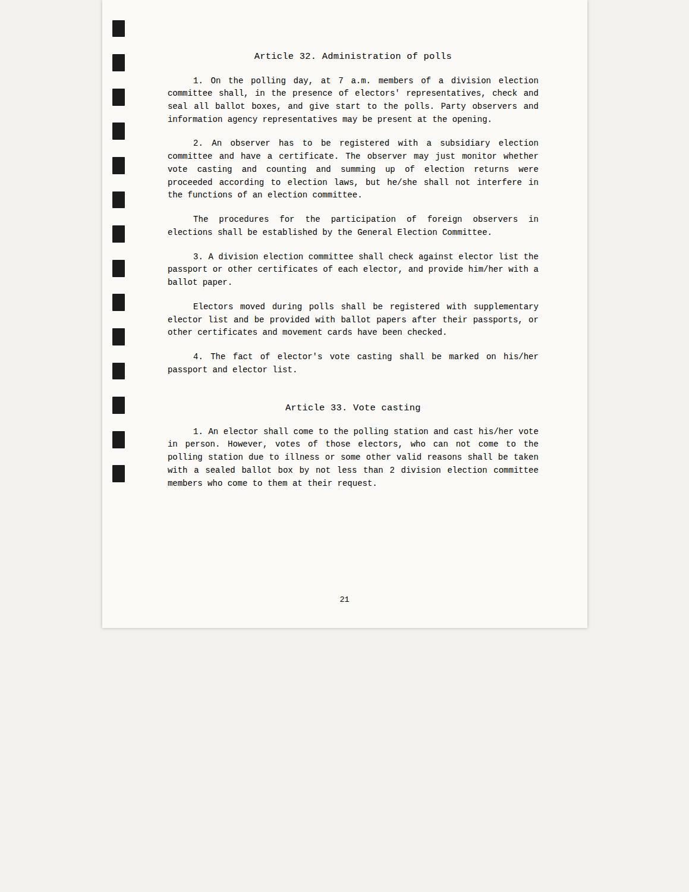Article 32. Administration of polls
1. On the polling day, at 7 a.m. members of a division election committee shall, in the presence of electors' representatives, check and seal all ballot boxes, and give start to the polls. Party observers and information agency representatives may be present at the opening.
2. An observer has to be registered with a subsidiary election committee and have a certificate. The observer may just monitor whether vote casting and counting and summing up of election returns were proceeded according to election laws, but he/she shall not interfere in the functions of an election committee.
The procedures for the participation of foreign observers in elections shall be established by the General Election Committee.
3. A division election committee shall check against elector list the passport or other certificates of each elector, and provide him/her with a ballot paper.
Electors moved during polls shall be registered with supplementary elector list and be provided with ballot papers after their passports, or other certificates and movement cards have been checked.
4. The fact of elector's vote casting shall be marked on his/her passport and elector list.
Article 33. Vote casting
1. An elector shall come to the polling station and cast his/her vote in person. However, votes of those electors, who can not come to the polling station due to illness or some other valid reasons shall be taken with a sealed ballot box by not less than 2 division election committee members who come to them at their request.
21